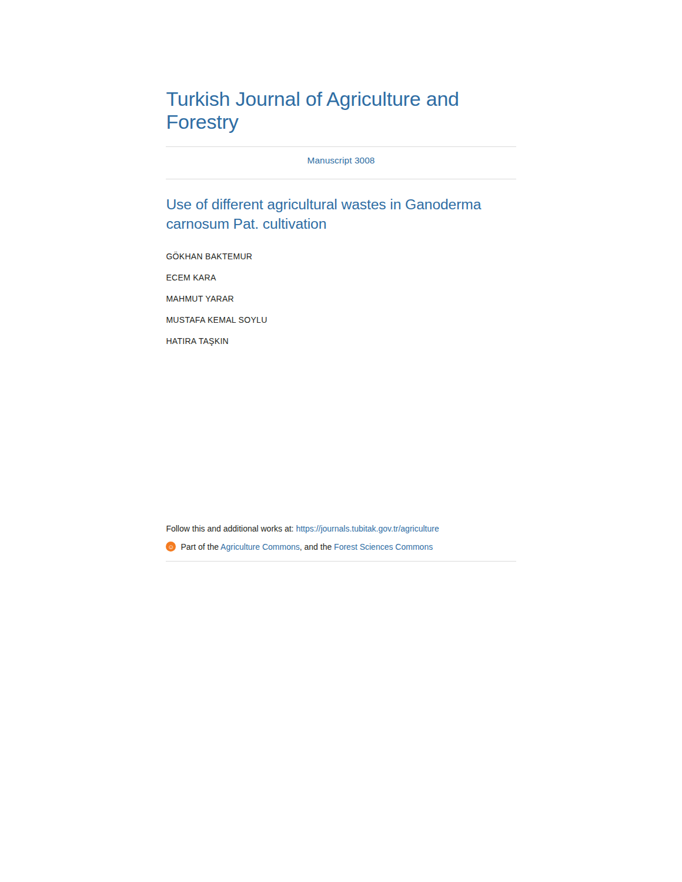Turkish Journal of Agriculture and Forestry
Manuscript 3008
Use of different agricultural wastes in Ganoderma carnosum Pat. cultivation
GÖKHAN BAKTEMUR
ECEM KARA
MAHMUT YARAR
MUSTAFA KEMAL SOYLU
HATIRA TAŞKIN
Follow this and additional works at: https://journals.tubitak.gov.tr/agriculture
☺ Part of the Agriculture Commons, and the Forest Sciences Commons